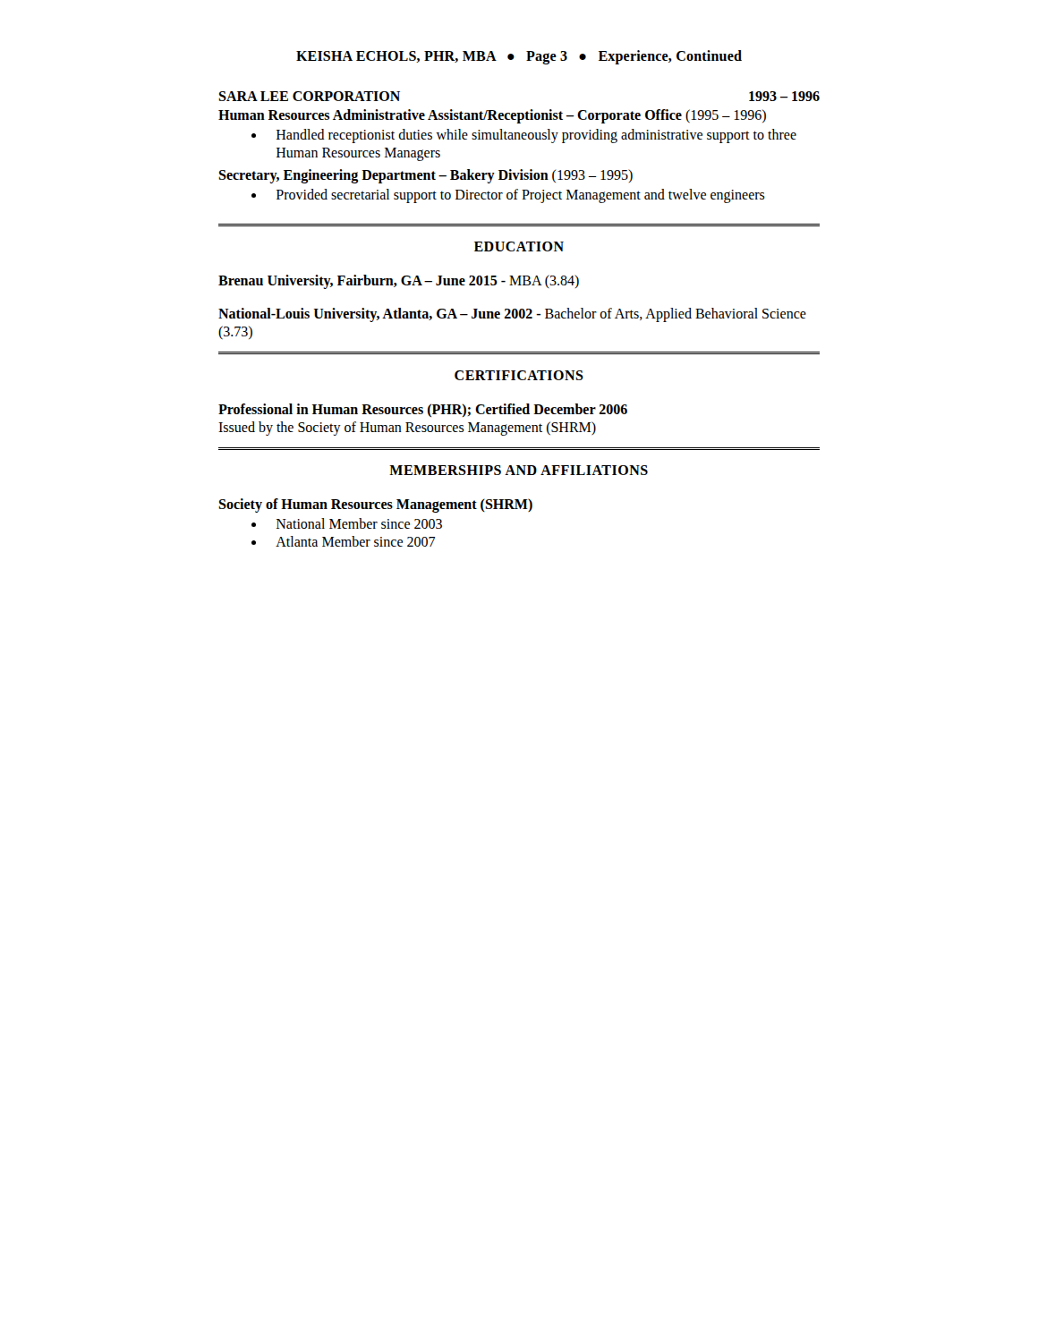KEISHA ECHOLS, PHR, MBA ● Page 3 ● Experience, Continued
Sara Lee Corporation 1993 – 1996
Human Resources Administrative Assistant/Receptionist – Corporate Office (1995 – 1996)
Handled receptionist duties while simultaneously providing administrative support to three Human Resources Managers
Secretary, Engineering Department – Bakery Division (1993 – 1995)
Provided secretarial support to Director of Project Management and twelve engineers
EDUCATION
Brenau University, Fairburn, GA – June 2015 - MBA (3.84)
National-Louis University, Atlanta, GA – June 2002 - Bachelor of Arts, Applied Behavioral Science (3.73)
CERTIFICATIONS
Professional in Human Resources (PHR); Certified December 2006
Issued by the Society of Human Resources Management (SHRM)
MEMBERSHIPS AND AFFILIATIONS
Society of Human Resources Management (SHRM)
National Member since 2003
Atlanta Member since 2007